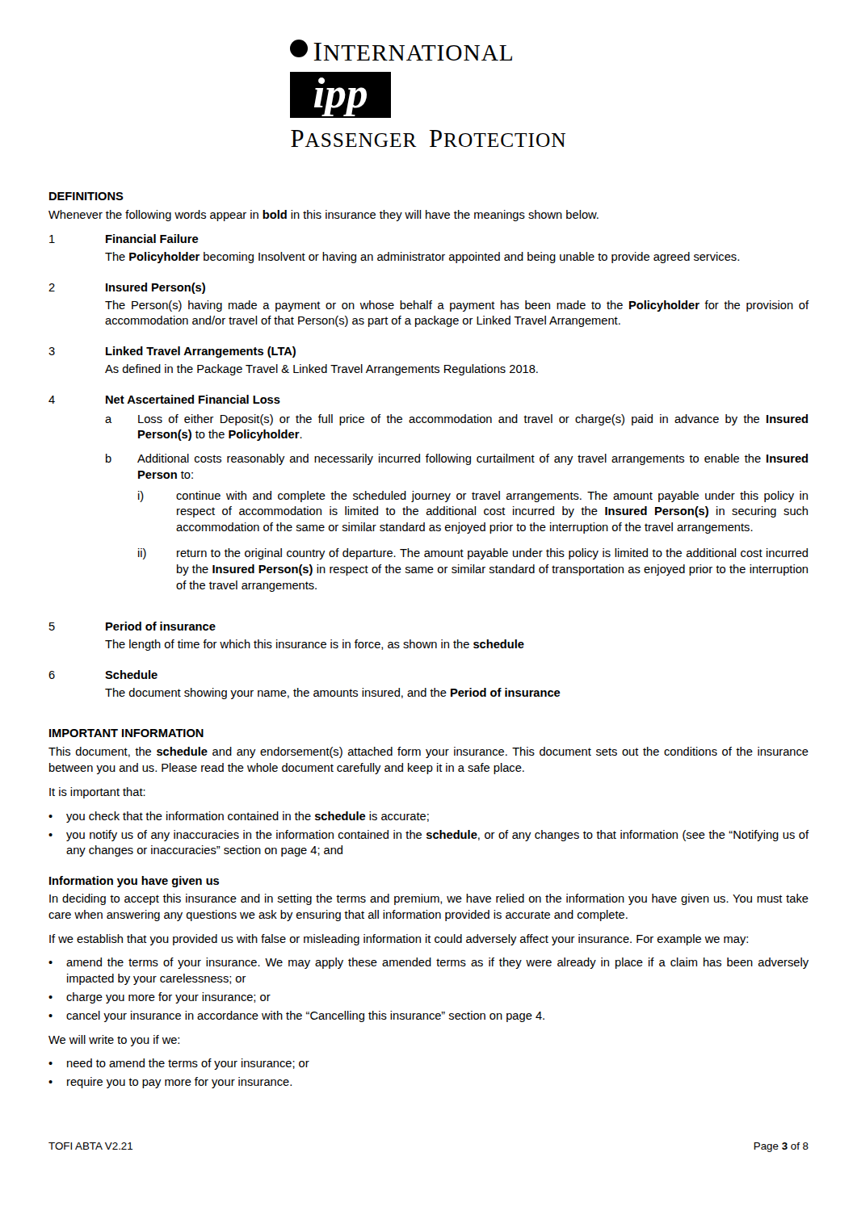INTERNATIONAL
ipp
PASSENGER PROTECTION
Definitions
Whenever the following words appear in bold in this insurance they will have the meanings shown below.
1
Financial Failure
The Policyholder becoming Insolvent or having an administrator appointed and being unable to provide agreed services.
2
Insured Person(s)
The Person(s) having made a payment or on whose behalf a payment has been made to the Policyholder for the provision of accommodation and/or travel of that Person(s) as part of a package or Linked Travel Arrangement.
3
Linked Travel Arrangements (LTA)
As defined in the Package Travel & Linked Travel Arrangements Regulations 2018.
4
Net Ascertained Financial Loss
a
Loss of either Deposit(s) or the full price of the accommodation and travel or charge(s) paid in advance by the Insured Person(s) to the Policyholder.
b
Additional costs reasonably and necessarily incurred following curtailment of any travel arrangements to enable the Insured Person to:
i)
continue with and complete the scheduled journey or travel arrangements. The amount payable under this policy in respect of accommodation is limited to the additional cost incurred by the Insured Person(s) in securing such accommodation of the same or similar standard as enjoyed prior to the interruption of the travel arrangements.
ii)
return to the original country of departure. The amount payable under this policy is limited to the additional cost incurred by the Insured Person(s) in respect of the same or similar standard of transportation as enjoyed prior to the interruption of the travel arrangements.
5
Period of insurance
The length of time for which this insurance is in force, as shown in the schedule
6
Schedule
The document showing your name, the amounts insured, and the Period of insurance
Important Information
This document, the schedule and any endorsement(s) attached form your insurance. This document sets out the conditions of the insurance between you and us. Please read the whole document carefully and keep it in a safe place.
It is important that:
•you check that the information contained in the schedule is accurate;
•you notify us of any inaccuracies in the information contained in the schedule, or of any changes to that information (see the “Notifying us of any changes or inaccuracies” section on page 4; and
Information you have given us
In deciding to accept this insurance and in setting the terms and premium, we have relied on the information you have given us. You must take care when answering any questions we ask by ensuring that all information provided is accurate and complete.
If we establish that you provided us with false or misleading information it could adversely affect your insurance. For example we may:
•amend the terms of your insurance. We may apply these amended terms as if they were already in place if a claim has been adversely impacted by your carelessness; or
•charge you more for your insurance; or
•cancel your insurance in accordance with the “Cancelling this insurance” section on page 4.
We will write to you if we:
•need to amend the terms of your insurance; or
•require you to pay more for your insurance.
TOFI ABTA V2.21 Page 3 of 8